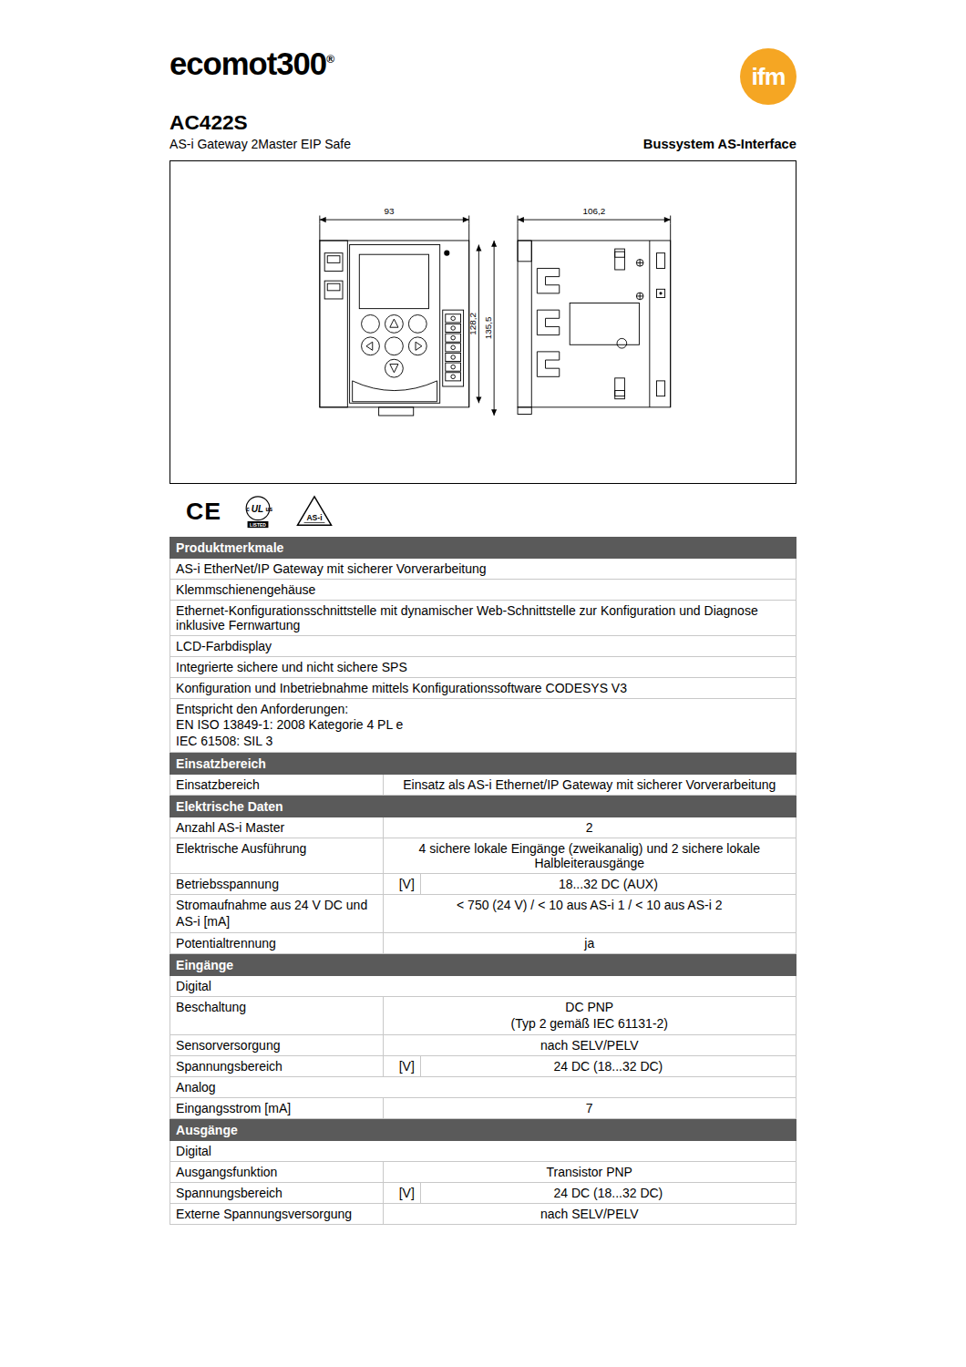ecomot300®
AC422S
AS-i Gateway 2Master EIP Safe
Bussystem AS-Interface
93 106,2 128,2 135,5
CE
c UL us LISTED
AS-i
| Produktmerkmale |
| AS-i EtherNet/IP Gateway mit sicherer Vorverarbeitung |
| Klemmschienengehäuse |
| Ethernet-Konfigurationsschnittstelle mit dynamischer Web-Schnittstelle zur Konfiguration und Diagnose inklusive Fernwartung |
| LCD-Farbdisplay |
| Integrierte sichere und nicht sichere SPS |
| Konfiguration und Inbetriebnahme mittels Konfigurationssoftware CODESYS V3 |
| Entspricht den Anforderungen: EN ISO 13849-1: 2008 Kategorie 4 PL e IEC 61508: SIL 3 |
| Einsatzbereich |
| Einsatzbereich | Einsatz als AS-i Ethernet/IP Gateway mit sicherer Vorverarbeitung |
| Elektrische Daten |
| Anzahl AS-i Master | 2 |
| Elektrische Ausführung | 4 sichere lokale Eingänge (zweikanalig) und 2 sichere lokale Halbleiterausgänge |
| Betriebsspannung | [V] | 18...32 DC (AUX) |
| Stromaufnahme aus 24 V DC und AS-i [mA] | < 750 (24 V) / < 10 aus AS-i 1 / < 10 aus AS-i 2 |
| Potentialtrennung | ja |
| Eingänge |
| Digital |
| Beschaltung | DC PNP (Typ 2 gemäß IEC 61131-2) |
| Sensorversorgung | nach SELV/PELV |
| Spannungsbereich | [V] | 24 DC (18...32 DC) |
| Analog |
| Eingangsstrom [mA] | 7 |
| Ausgänge |
| Digital |
| Ausgangsfunktion | Transistor PNP |
| Spannungsbereich | [V] | 24 DC (18...32 DC) |
| Externe Spannungsversorgung | nach SELV/PELV |